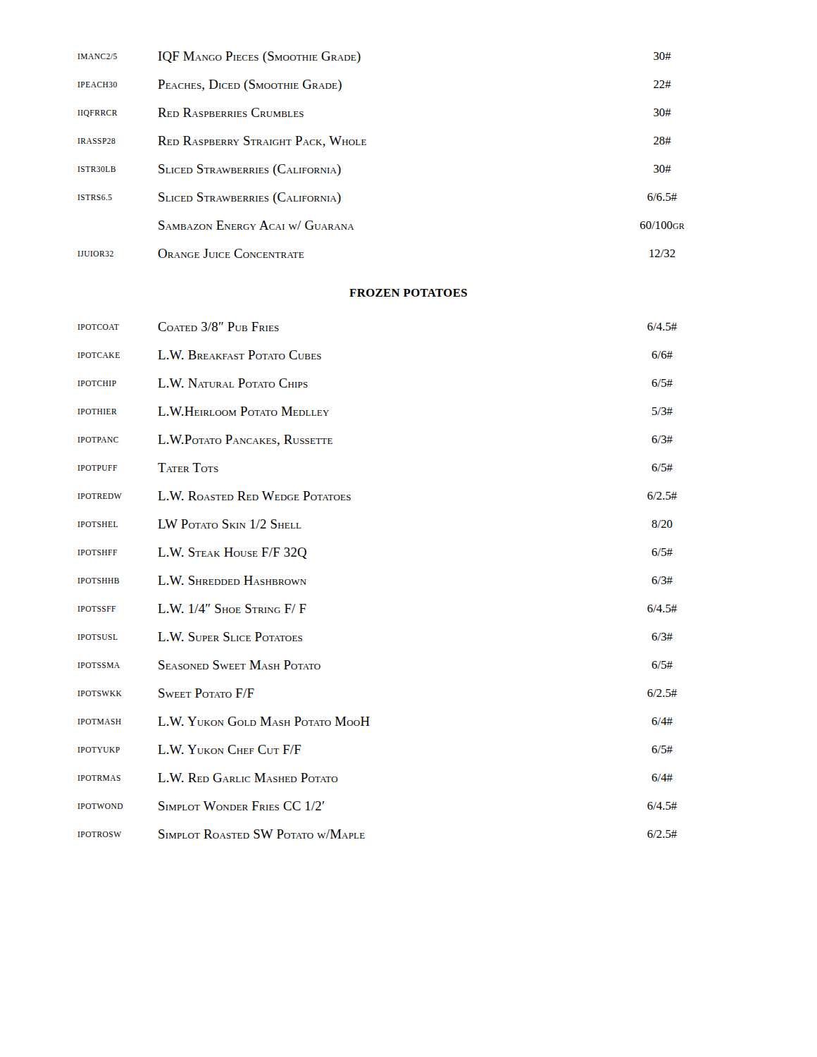| IMANC2/5 | IQF Mango Pieces (Smoothie Grade) | 30# |
| IPEACH30 | Peaches, Diced (Smoothie Grade) | 22# |
| IIQFRRCR | Red Raspberries Crumbles | 30# |
| IRASSP28 | Red Raspberry Straight Pack, Whole | 28# |
| ISTR30LB | Sliced Strawberries (California) | 30# |
| ISTRS6.5 | Sliced Strawberries (California) | 6/6.5# |
| | Sambazon Energy Acai w/ Guarana | 60/100gr |
| IJUIOR32 | Orange Juice Concentrate | 12/32 |
| FROZEN POTATOES |
| IPOTCOAT | Coated 3/8″ Pub Fries | 6/4.5# |
| IPOTCAKE | L.W. Breakfast Potato Cubes | 6/6# |
| IPOTCHIP | L.W. Natural Potato Chips | 6/5# |
| IPOTHIER | L.W.Heirloom Potato Medlley | 5/3# |
| IPOTPANC | L.W.Potato Pancakes, Russette | 6/3# |
| IPOTPUFF | Tater Tots | 6/5# |
| IPOTREDW | L.W. Roasted Red Wedge Potatoes | 6/2.5# |
| IPOTSHEL | LW Potato Skin 1/2 Shell | 8/20 |
| IPOTSHFF | L.W. Steak House F/F 32Q | 6/5# |
| IPOTSHHB | L.W. Shredded Hashbrown | 6/3# |
| IPOTSSFF | L.W. 1/4″ Shoe String F/ F | 6/4.5# |
| IPOTSUSL | L.W. Super Slice Potatoes | 6/3# |
| IPOTSSMA | Seasoned Sweet Mash Potato | 6/5# |
| IPOTSWKK | Sweet Potato F/F | 6/2.5# |
| IPOTMASH | L.W. Yukon Gold Mash Potato MooH | 6/4# |
| IPOTYUKP | L.W. Yukon Chef Cut F/F | 6/5# |
| IPOTRMAS | L.W. Red Garlic Mashed Potato | 6/4# |
| IPOTWOND | Simplot Wonder Fries CC 1/2′ | 6/4.5# |
| IPOTROSW | Simplot Roasted SW Potato w/Maple | 6/2.5# |